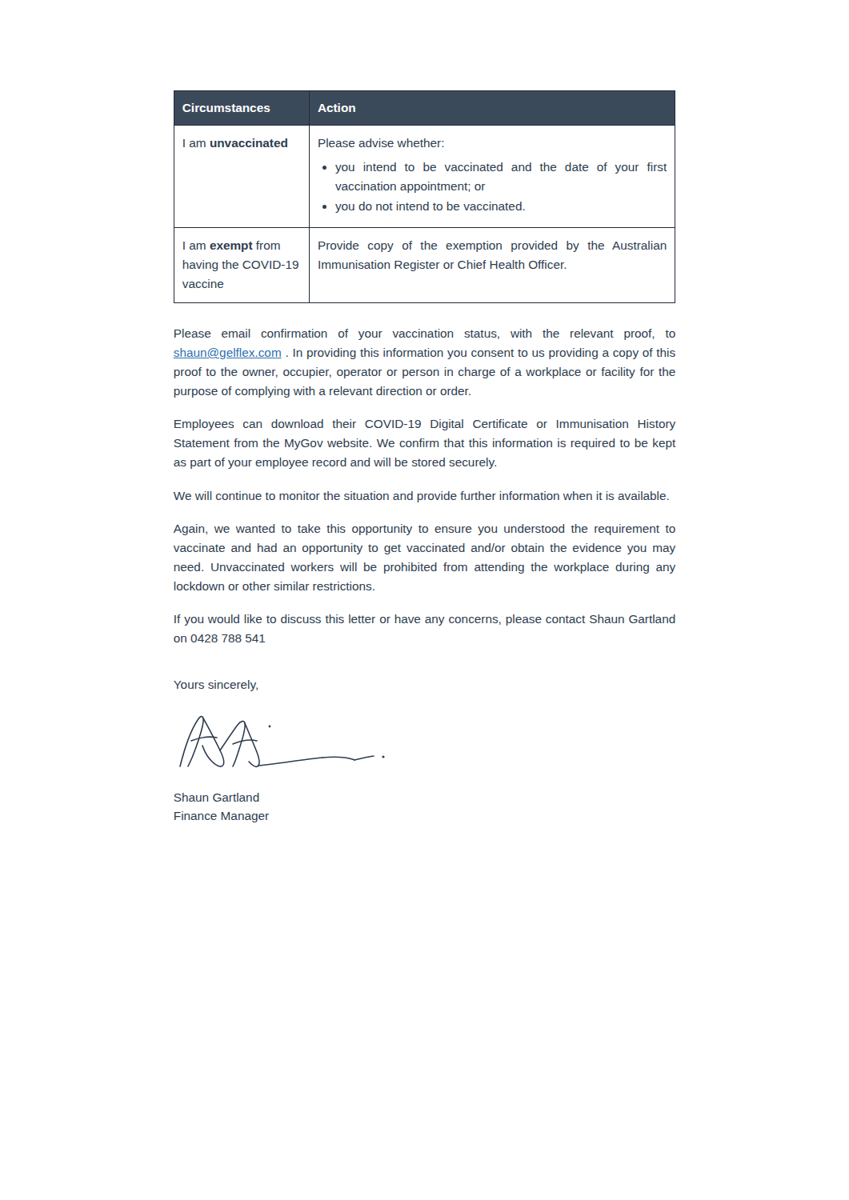| Circumstances | Action |
| --- | --- |
| I am unvaccinated | Please advise whether: you intend to be vaccinated and the date of your first vaccination appointment; or you do not intend to be vaccinated. |
| I am exempt from having the COVID-19 vaccine | Provide copy of the exemption provided by the Australian Immunisation Register or Chief Health Officer. |
Please email confirmation of your vaccination status, with the relevant proof, to shaun@gelflex.com . In providing this information you consent to us providing a copy of this proof to the owner, occupier, operator or person in charge of a workplace or facility for the purpose of complying with a relevant direction or order.
Employees can download their COVID-19 Digital Certificate or Immunisation History Statement from the MyGov website. We confirm that this information is required to be kept as part of your employee record and will be stored securely.
We will continue to monitor the situation and provide further information when it is available.
Again, we wanted to take this opportunity to ensure you understood the requirement to vaccinate and had an opportunity to get vaccinated and/or obtain the evidence you may need. Unvaccinated workers will be prohibited from attending the workplace during any lockdown or other similar restrictions.
If you would like to discuss this letter or have any concerns, please contact Shaun Gartland on 0428 788 541
Yours sincerely,
Shaun Gartland
Finance Manager